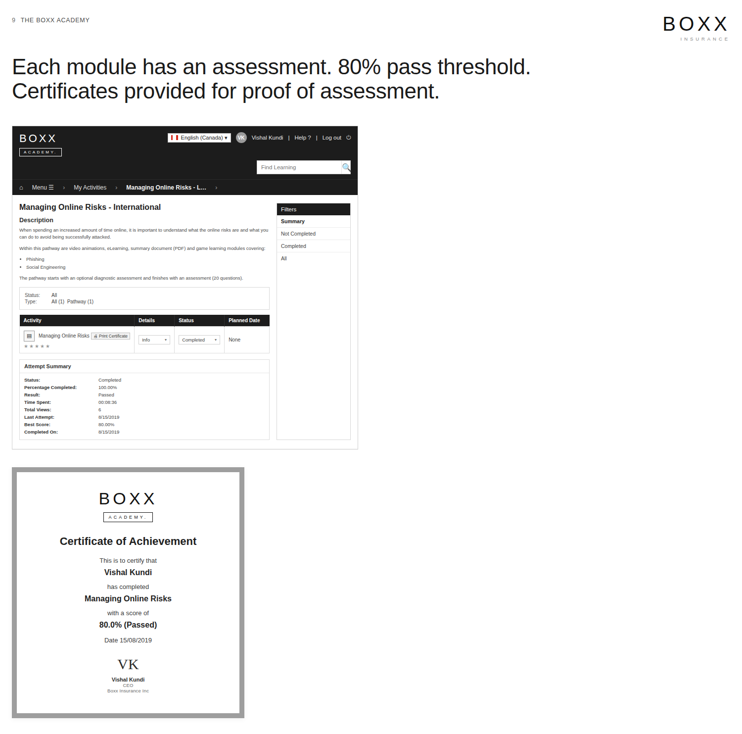9 THE BOXX ACADEMY
BOXX
Insurance
Each module has an assessment. 80% pass threshold.
Certificates provided for proof of assessment.
BOXX
Academy.
English (Canada) ▾ VK Vishal Kundi | Help ? | Log out ⏻
🔍
⌂ Menu ☰ › My Activities › Managing Online Risks - L… ›
Managing Online Risks - International
Description
When spending an increased amount of time online, it is important to understand what the online risks are and what you can do to avoid being successfully attacked.
Within this pathway are video animations, eLearning, summary document (PDF) and game learning modules covering:
Phishing
Social Engineering
The pathway starts with an optional diagnostic assessment and finishes with an assessment (20 questions).
Status: All
Type: All (1) Pathway (1)
| Activity | Details | Status | Planned Date |
| --- | --- | --- | --- |
| ▤ Managing Online Risks 🖨 Print Certificate ★★★★★ | Info ▾ | Completed ▾ | None |
Attempt Summary
Status:
Completed
Percentage Completed:
100.00%
Result:
Passed
Time Spent:
00:08:36
Total Views:
6
Last Attempt:
8/15/2019
Best Score:
80.00%
Completed On:
8/15/2019
Filters
Summary
Not Completed
Completed
All
BOXX
Academy.
Certificate of Achievement
This is to certify that
Vishal Kundi
has completed
Managing Online Risks
with a score of
80.0% (Passed)
Date 15/08/2019
VK
Vishal Kundi
CEO
Boxx Insurance Inc